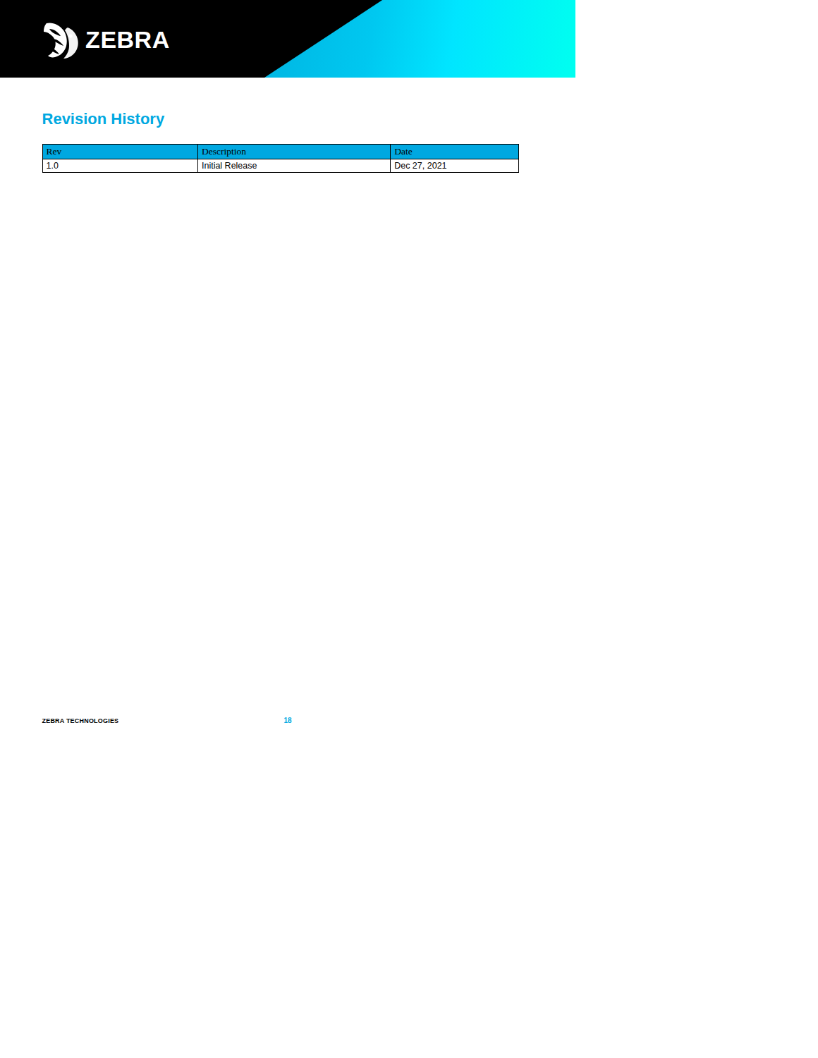ZEBRA
Revision History
| Rev | Description | Date |
| --- | --- | --- |
| 1.0 | Initial Release | Dec 27, 2021 |
ZEBRA TECHNOLOGIES
18